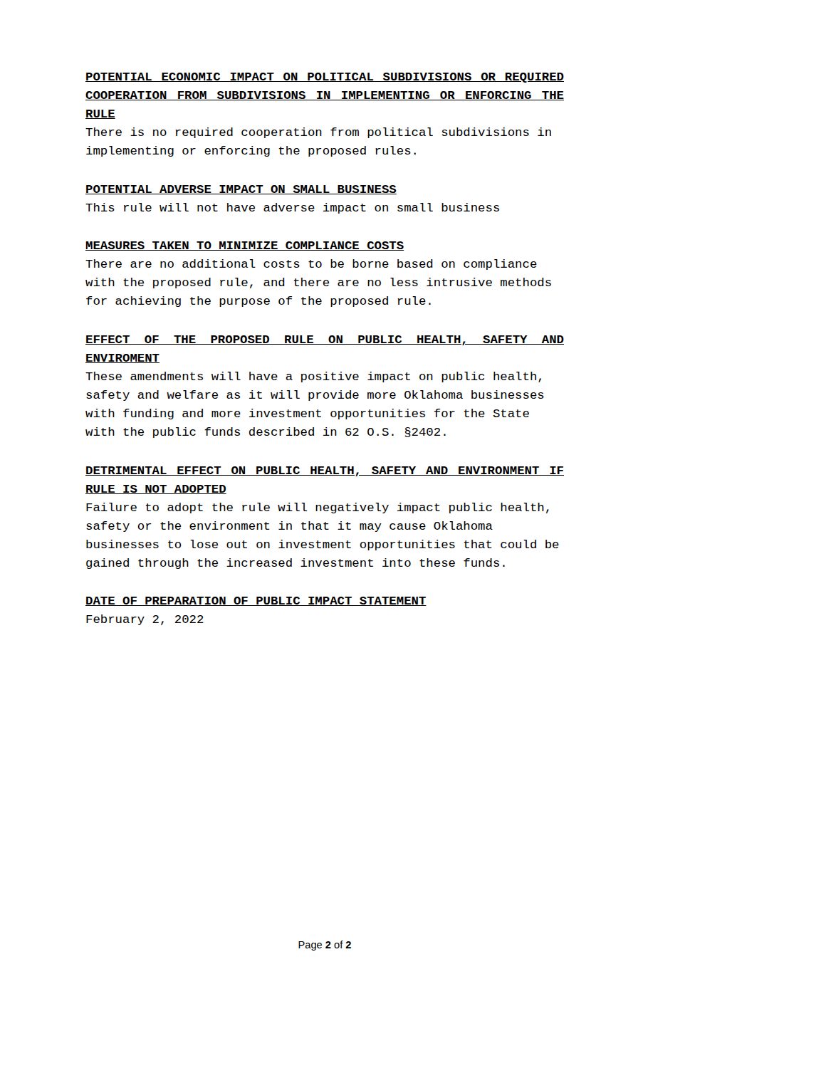Potential economic impact on political subdivisions or required cooperation from subdivisions in implementing or enforcing the rule
There is no required cooperation from political subdivisions in implementing or enforcing the proposed rules.
Potential adverse impact on small business
This rule will not have adverse impact on small business
Measures taken to minimize compliance costs
There are no additional costs to be borne based on compliance with the proposed rule, and there are no less intrusive methods for achieving the purpose of the proposed rule.
Effect of the proposed rule on public health, safety and enviroment
These amendments will have a positive impact on public health, safety and welfare as it will provide more Oklahoma businesses with funding and more investment opportunities for the State with the public funds described in 62 O.S. §2402.
Detrimental effect on public health, safety and environment if rule is not adopted
Failure to adopt the rule will negatively impact public health, safety or the environment in that it may cause Oklahoma businesses to lose out on investment opportunities that could be gained through the increased investment into these funds.
Date of preparation of public impact statement
February 2, 2022
Page 2 of 2